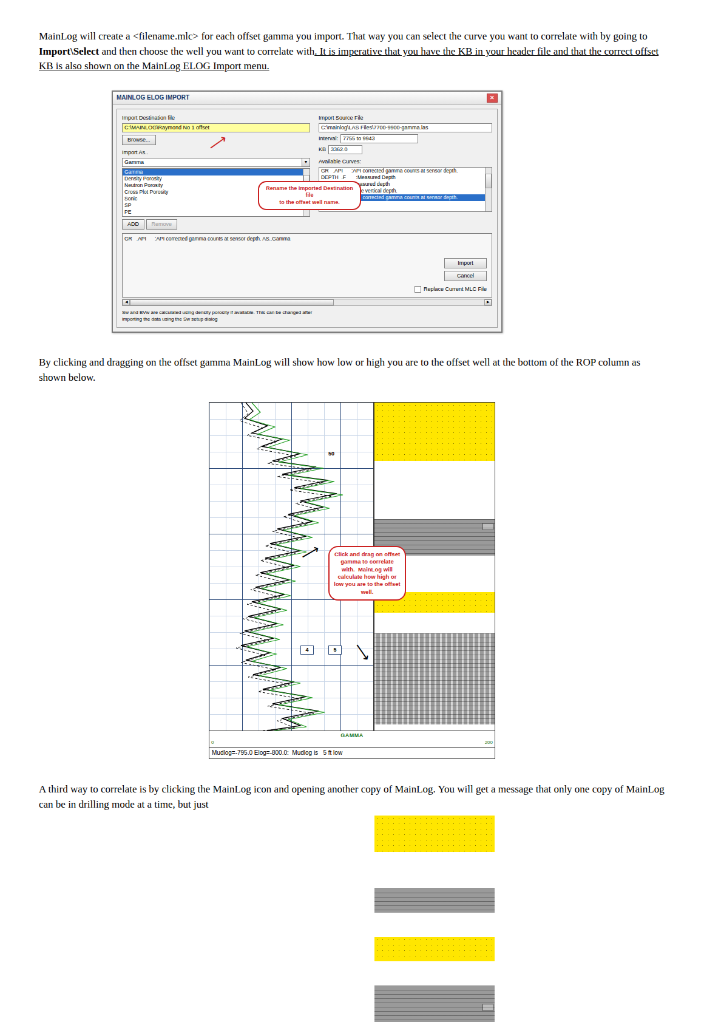MainLog will create a <filename.mlc> for each offset gamma you import. That way you can select the curve you want to correlate with by going to Import\Select and then choose the well you want to correlate with. It is imperative that you have the KB in your header file and that the correct offset KB is also shown on the MainLog ELOG Import menu.
MAINLOG ELOG IMPORT ✕
Import Destination file
C:\MAINLOG\Raymond No 1 offset
Browse...
Import As..
Gamma▼
Gamma
Density Porosity
Neutron Porosity
Cross Plot Porosity
Sonic
SP
PE
Resistivity 10
ADD Remove
Import Source File
C:\mainlog\LAS Files\7700-9900-gamma.las
Interval:
7755 to 9943
KB
3362.0
Available Curves:
GR .API :API corrected gamma counts at sensor depth.
DEPTH .F :Measured Depth
MD .FT :Measured depth
TVD .FT :True vertical depth.
GR .API :API corrected gamma counts at sensor depth.
GR .API :API corrected gamma counts at sensor depth. AS..Gamma
Import
Cancel
Replace Current MLC File
◀
▶
Sw and BVw are calculated using density porosity if available. This can be changed after
importing the data using the Sw setup dialog
Rename the Imported Destination file
to the offset well name.
⟶
By clicking and dragging on the offset gamma MainLog will show how low or high you are to the offset well at the bottom of the ROP column as shown below.
50
4
5
⟶
GAMMA
0
200
Mudlog=-795.0 Elog=-800.0: Mudlog is 5 ft low
Click and drag on offset gamma to correlate with. MainLog will calculate how high or low you are to the offset well.
⟶
A third way to correlate is by clicking the MainLog icon and opening another copy of MainLog. You will get a message that only one copy of MainLog can be in drilling mode at a time, but just